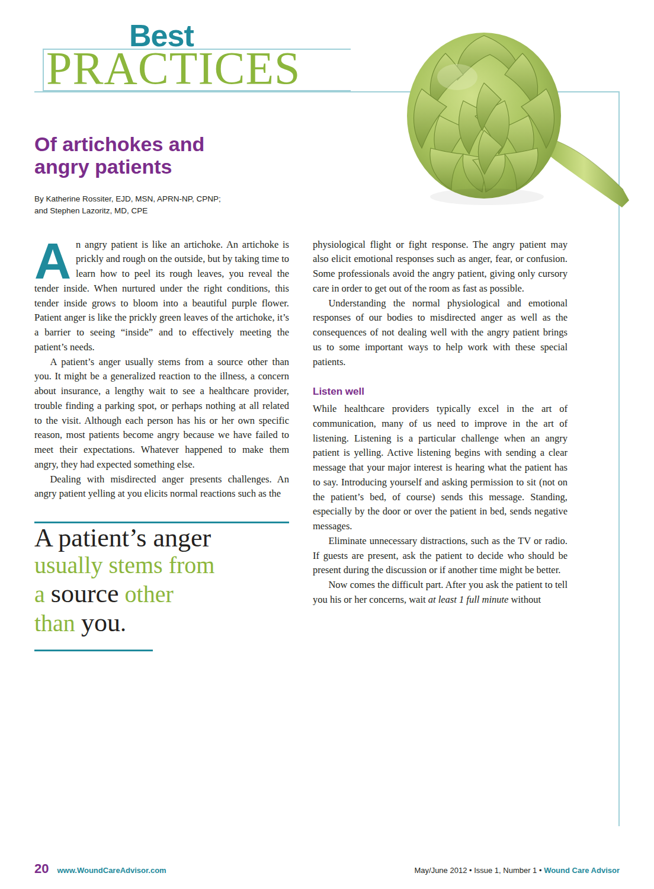Best
PRACTICES
Of artichokes and
angry patients
By Katherine Rossiter, EJD, MSN, APRN-NP, CPNP;
and Stephen Lazoritz, MD, CPE
An angry patient is like an artichoke. An artichoke is prickly and rough on the outside, but by taking time to learn how to peel its rough leaves, you reveal the tender inside. When nurtured under the right conditions, this tender inside grows to bloom into a beautiful purple flower. Patient anger is like the prickly green leaves of the artichoke, it’s a barrier to seeing “inside” and to effectively meeting the patient’s needs.
A patient’s anger usually stems from a source other than you. It might be a generalized reaction to the illness, a concern about insurance, a lengthy wait to see a healthcare provider, trouble finding a parking spot, or perhaps nothing at all related to the visit. Although each person has his or her own specific reason, most patients become angry because we have failed to meet their expectations. Whatever happened to make them angry, they had expected something else.
Dealing with misdirected anger presents challenges. An angry patient yelling at you elicits normal reactions such as the
A patient’s anger
usually stems from
a source other
than you.
physiological flight or fight response. The angry patient may also elicit emotional responses such as anger, fear, or confusion. Some professionals avoid the angry patient, giving only cursory care in order to get out of the room as fast as possible.
Understanding the normal physiological and emotional responses of our bodies to misdirected anger as well as the consequences of not dealing well with the angry patient brings us to some important ways to help work with these special patients.
Listen well
While healthcare providers typically excel in the art of communication, many of us need to improve in the art of listening. Listening is a particular challenge when an angry patient is yelling. Active listening begins with sending a clear message that your major interest is hearing what the patient has to say. Introducing yourself and asking permission to sit (not on the patient’s bed, of course) sends this message. Standing, especially by the door or over the patient in bed, sends negative messages.
Eliminate unnecessary distractions, such as the TV or radio. If guests are present, ask the patient to decide who should be present during the discussion or if another time might be better.
Now comes the difficult part. After you ask the patient to tell you his or her concerns, wait at least 1 full minute without
20 www.WoundCareAdvisor.com May/June 2012 • Issue 1, Number 1 • Wound Care Advisor